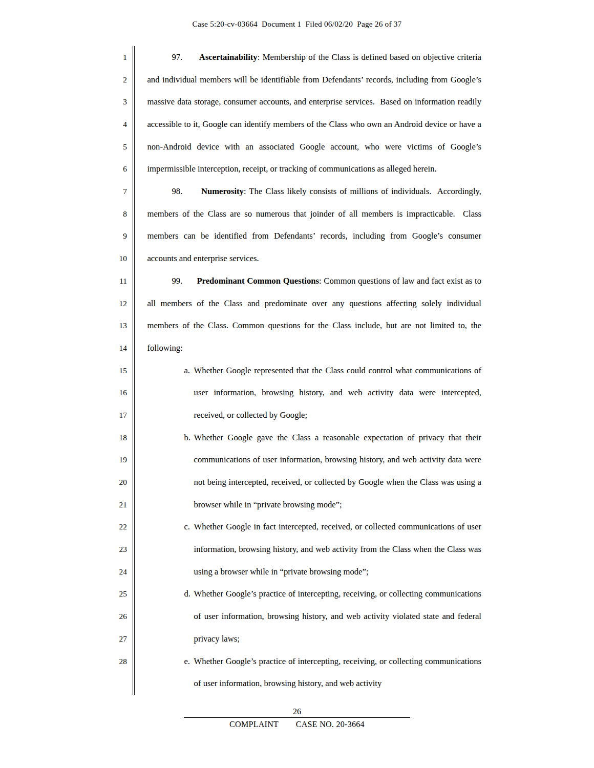Case 5:20-cv-03664 Document 1 Filed 06/02/20 Page 26 of 37
1
2
3
4
5
6
7
8
9
10
11
12
13
14
15
16
17
18
19
20
21
22
23
24
25
26
27
28
97. Ascertainability: Membership of the Class is defined based on objective criteria and individual members will be identifiable from Defendants’ records, including from Google’s massive data storage, consumer accounts, and enterprise services. Based on information readily accessible to it, Google can identify members of the Class who own an Android device or have a non-Android device with an associated Google account, who were victims of Google’s impermissible interception, receipt, or tracking of communications as alleged herein.
98. Numerosity: The Class likely consists of millions of individuals. Accordingly, members of the Class are so numerous that joinder of all members is impracticable. Class members can be identified from Defendants’ records, including from Google’s consumer accounts and enterprise services.
99. Predominant Common Questions: Common questions of law and fact exist as to all members of the Class and predominate over any questions affecting solely individual members of the Class. Common questions for the Class include, but are not limited to, the following:
a. Whether Google represented that the Class could control what communications of user information, browsing history, and web activity data were intercepted, received, or collected by Google;
b. Whether Google gave the Class a reasonable expectation of privacy that their communications of user information, browsing history, and web activity data were not being intercepted, received, or collected by Google when the Class was using a browser while in “private browsing mode”;
c. Whether Google in fact intercepted, received, or collected communications of user information, browsing history, and web activity from the Class when the Class was using a browser while in “private browsing mode”;
d. Whether Google’s practice of intercepting, receiving, or collecting communications of user information, browsing history, and web activity violated state and federal privacy laws;
e. Whether Google’s practice of intercepting, receiving, or collecting communications of user information, browsing history, and web activity
26
COMPLAINT CASE NO. 20-3664